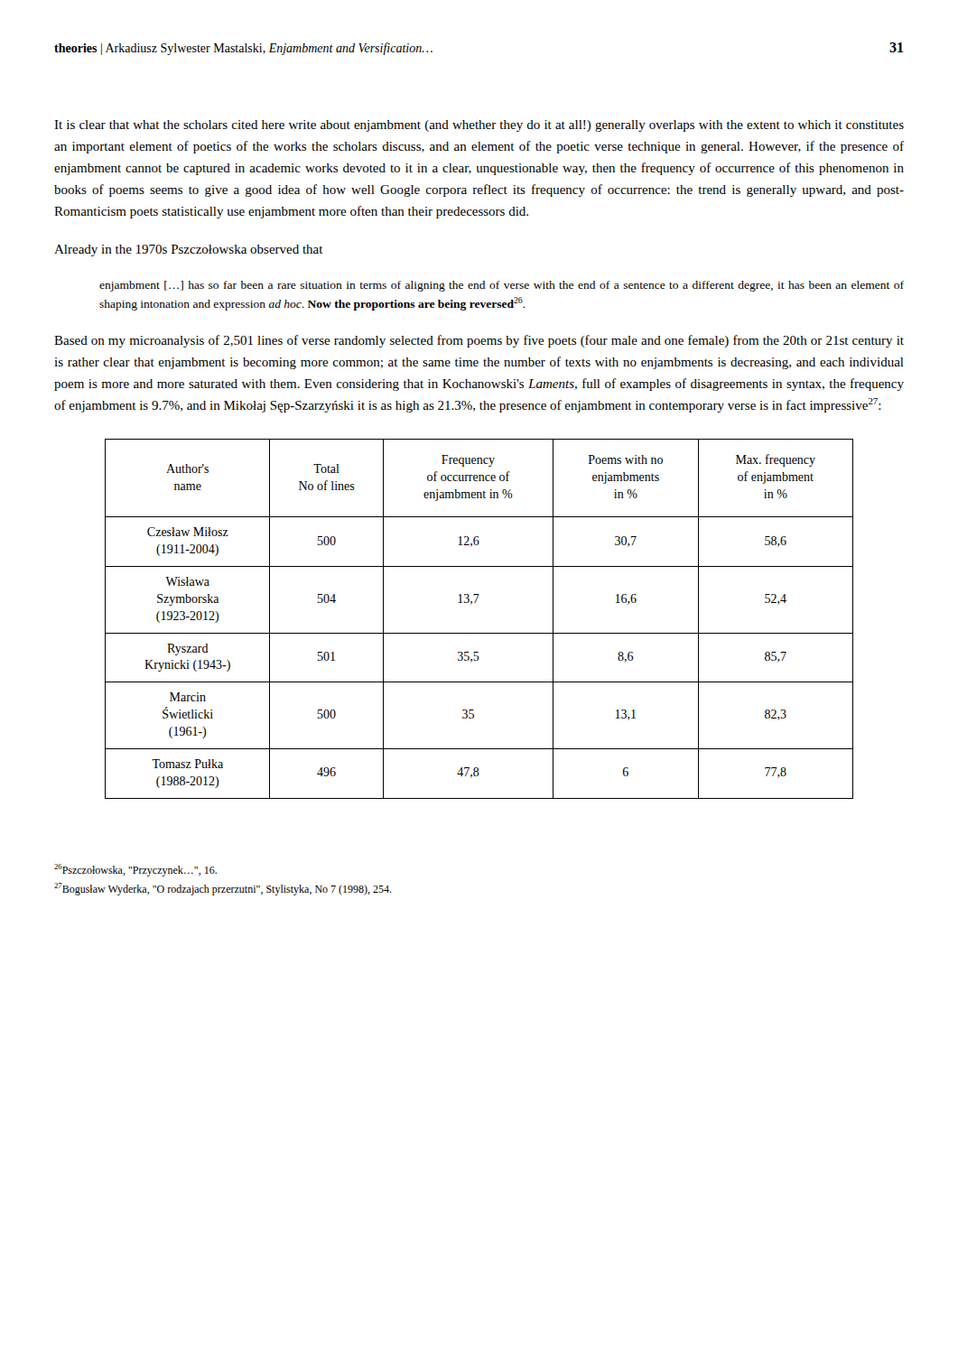theories | Arkadiusz Sylwester Mastalski, Enjambment and Versification…
31
It is clear that what the scholars cited here write about enjambment (and whether they do it at all!) generally overlaps with the extent to which it constitutes an important element of poetics of the works the scholars discuss, and an element of the poetic verse technique in general. However, if the presence of enjambment cannot be captured in academic works devoted to it in a clear, unquestionable way, then the frequency of occurrence of this phenomenon in books of poems seems to give a good idea of how well Google corpora reflect its frequency of occurrence: the trend is generally upward, and post-Romanticism poets statistically use enjambment more often than their predecessors did.
Already in the 1970s Pszczołowska observed that
enjambment […] has so far been a rare situation in terms of aligning the end of verse with the end of a sentence to a different degree, it has been an element of shaping intonation and expression ad hoc. Now the proportions are being reversed26.
Based on my microanalysis of 2,501 lines of verse randomly selected from poems by five poets (four male and one female) from the 20th or 21st century it is rather clear that enjambment is becoming more common; at the same time the number of texts with no enjambments is decreasing, and each individual poem is more and more saturated with them. Even considering that in Kochanowski's Laments, full of examples of disagreements in syntax, the frequency of enjambment is 9.7%, and in Mikołaj Sęp-Szarzyński it is as high as 21.3%, the presence of enjambment in contemporary verse is in fact impressive27:
| Author's name | Total No of lines | Frequency of occurrence of enjambment in % | Poems with no enjambments in % | Max. frequency of enjambment in % |
| --- | --- | --- | --- | --- |
| Czesław Miłosz (1911-2004) | 500 | 12,6 | 30,7 | 58,6 |
| Wisława Szymborska (1923-2012) | 504 | 13,7 | 16,6 | 52,4 |
| Ryszard Krynicki (1943-) | 501 | 35,5 | 8,6 | 85,7 |
| Marcin Świetlicki (1961-) | 500 | 35 | 13,1 | 82,3 |
| Tomasz Pułka (1988-2012) | 496 | 47,8 | 6 | 77,8 |
26Pszczołowska, "Przyczynek…", 16.
27Bogusław Wyderka, "O rodzajach przerzutni", Stylistyka, No 7 (1998), 254.